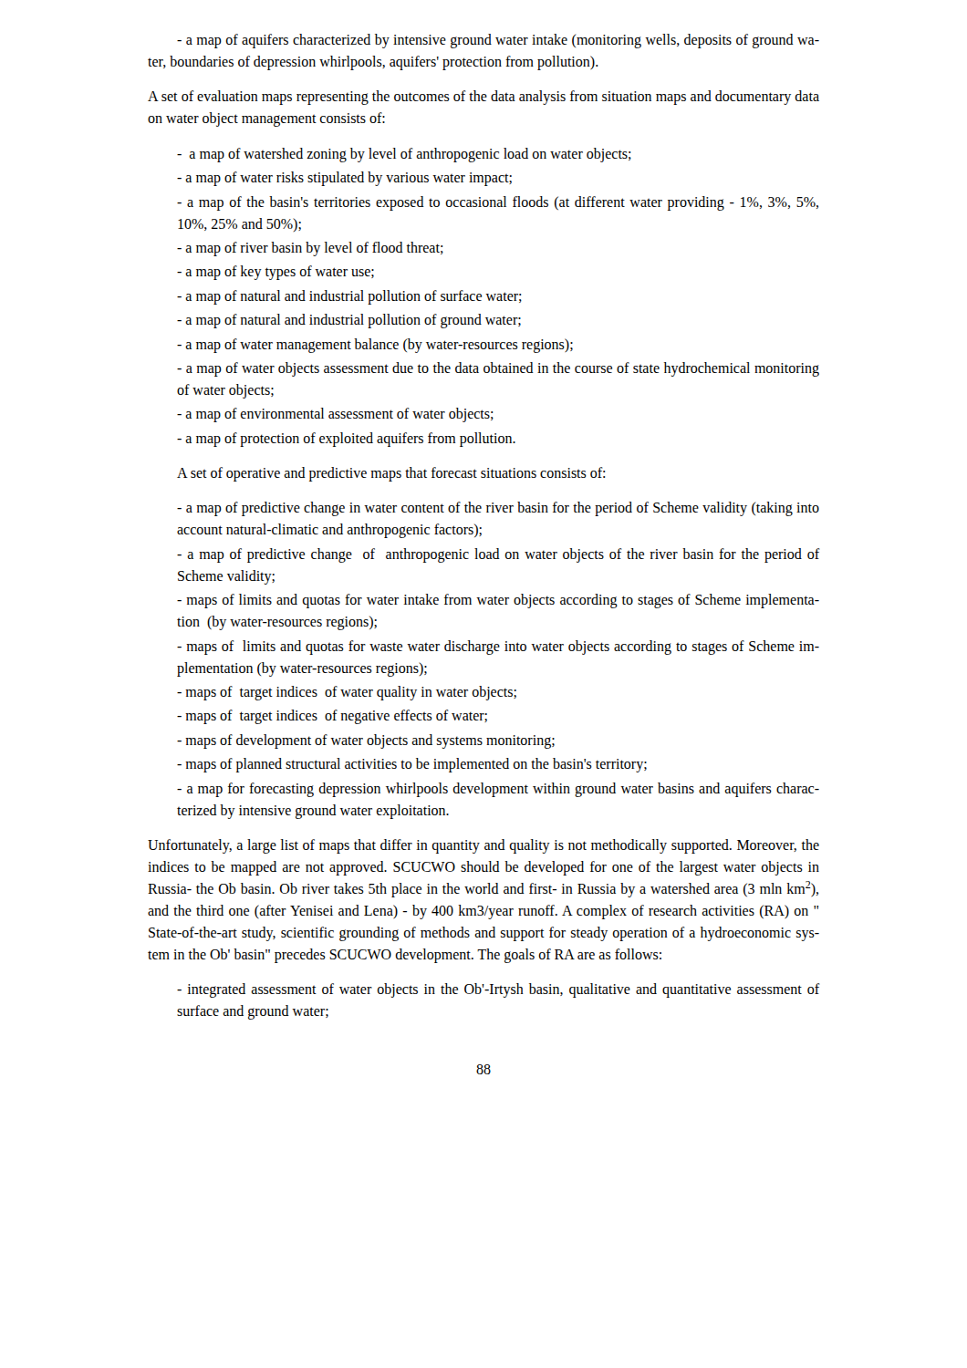- a map of aquifers characterized by intensive ground water intake (monitoring wells, deposits of ground water, boundaries of depression whirlpools, aquifers' protection from pollution).
A set of evaluation maps representing the outcomes of the data analysis from situation maps and documentary data on water object management consists of:
- a map of watershed zoning by level of anthropogenic load on water objects;
- a map of water risks stipulated by various water impact;
- a map of the basin's territories exposed to occasional floods (at different water providing - 1%, 3%, 5%, 10%, 25% and 50%);
- a map of river basin by level of flood threat;
- a map of key types of water use;
- a map of natural and industrial pollution of surface water;
- a map of natural and industrial pollution of ground water;
- a map of water management balance (by water-resources regions);
- a map of water objects assessment due to the data obtained in the course of state hydrochemical monitoring of water objects;
- a map of environmental assessment of water objects;
- a map of protection of exploited aquifers from pollution.
A set of operative and predictive maps that forecast situations consists of:
- a map of predictive change in water content of the river basin for the period of Scheme validity (taking into account natural-climatic and anthropogenic factors);
- a map of predictive change of anthropogenic load on water objects of the river basin for the period of Scheme validity;
- maps of limits and quotas for water intake from water objects according to stages of Scheme implementation (by water-resources regions);
- maps of limits and quotas for waste water discharge into water objects according to stages of Scheme implementation (by water-resources regions);
- maps of target indices of water quality in water objects;
- maps of target indices of negative effects of water;
- maps of development of water objects and systems monitoring;
- maps of planned structural activities to be implemented on the basin's territory;
- a map for forecasting depression whirlpools development within ground water basins and aquifers characterized by intensive ground water exploitation.
Unfortunately, a large list of maps that differ in quantity and quality is not methodically supported. Moreover, the indices to be mapped are not approved. SCUCWO should be developed for one of the largest water objects in Russia- the Ob basin. Ob river takes 5th place in the world and first- in Russia by a watershed area (3 mln km2), and the third one (after Yenisei and Lena) - by 400 km3/year runoff. A complex of research activities (RA) on " State-of-the-art study, scientific grounding of methods and support for steady operation of a hydroeconomic system in the Ob' basin" precedes SCUCWO development. The goals of RA are as follows:
- integrated assessment of water objects in the Ob'-Irtysh basin, qualitative and quantitative assessment of surface and ground water;
88